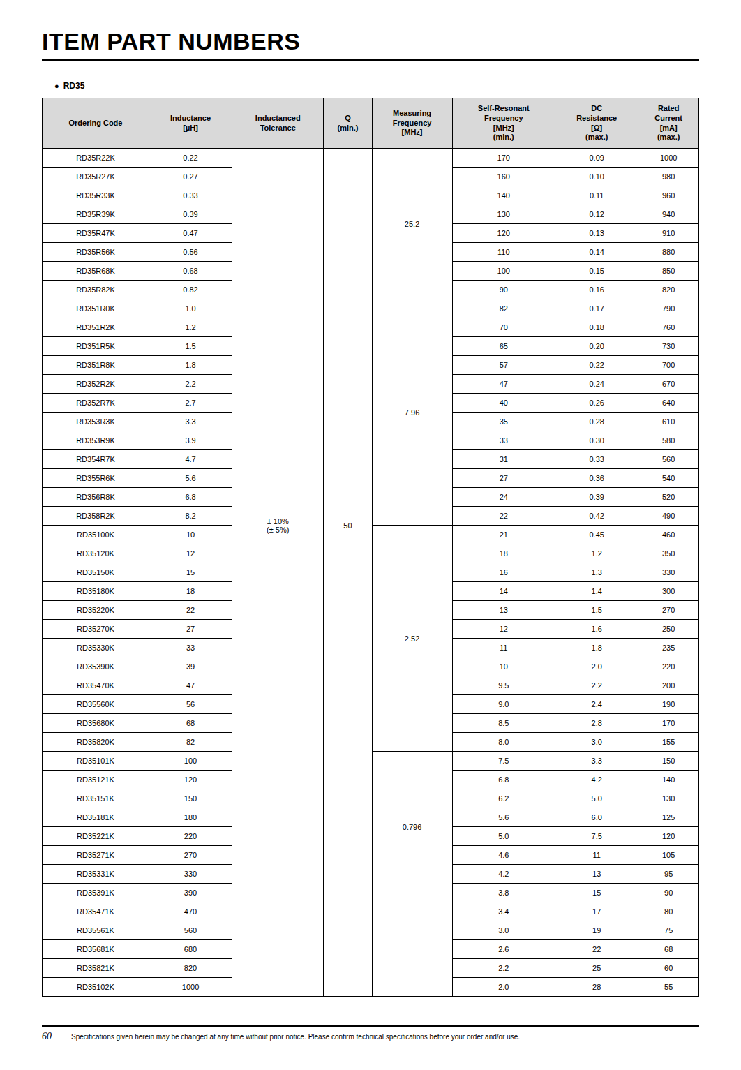ITEM PART NUMBERS
RD35
| Ordering Code | Inductance [µH] | Inductanced Tolerance | Q (min.) | Measuring Frequency [MHz] | Self-Resonant Frequency [MHz] (min.) | DC Resistance [Ω] (max.) | Rated Current [mA] (max.) |
| --- | --- | --- | --- | --- | --- | --- | --- |
| RD35R22K | 0.22 | ± 10% (± 5%) | 50 | 25.2 | 170 | 0.09 | 1000 |
| RD35R27K | 0.27 | 160 | 0.10 | 980 |
| RD35R33K | 0.33 | 140 | 0.11 | 960 |
| RD35R39K | 0.39 | 130 | 0.12 | 940 |
| RD35R47K | 0.47 | 120 | 0.13 | 910 |
| RD35R56K | 0.56 | 110 | 0.14 | 880 |
| RD35R68K | 0.68 | 100 | 0.15 | 850 |
| RD35R82K | 0.82 | 90 | 0.16 | 820 |
| RD351R0K | 1.0 | 7.96 | 82 | 0.17 | 790 |
| RD351R2K | 1.2 | 70 | 0.18 | 760 |
| RD351R5K | 1.5 | 65 | 0.20 | 730 |
| RD351R8K | 1.8 | 57 | 0.22 | 700 |
| RD352R2K | 2.2 | 47 | 0.24 | 670 |
| RD352R7K | 2.7 | 40 | 0.26 | 640 |
| RD353R3K | 3.3 | 35 | 0.28 | 610 |
| RD353R9K | 3.9 | 33 | 0.30 | 580 |
| RD354R7K | 4.7 | 31 | 0.33 | 560 |
| RD355R6K | 5.6 | 27 | 0.36 | 540 |
| RD356R8K | 6.8 | 24 | 0.39 | 520 |
| RD358R2K | 8.2 | 22 | 0.42 | 490 |
| RD35100K | 10 | 2.52 | 21 | 0.45 | 460 |
| RD35120K | 12 | 18 | 1.2 | 350 |
| RD35150K | 15 | 16 | 1.3 | 330 |
| RD35180K | 18 | 14 | 1.4 | 300 |
| RD35220K | 22 | 13 | 1.5 | 270 |
| RD35270K | 27 | 12 | 1.6 | 250 |
| RD35330K | 33 | 11 | 1.8 | 235 |
| RD35390K | 39 | 10 | 2.0 | 220 |
| RD35470K | 47 | 9.5 | 2.2 | 200 |
| RD35560K | 56 | 9.0 | 2.4 | 190 |
| RD35680K | 68 | 8.5 | 2.8 | 170 |
| RD35820K | 82 | 8.0 | 3.0 | 155 |
| RD35101K | 100 | 0.796 | 7.5 | 3.3 | 150 |
| RD35121K | 120 | 6.8 | 4.2 | 140 |
| RD35151K | 150 | 6.2 | 5.0 | 130 |
| RD35181K | 180 | 5.6 | 6.0 | 125 |
| RD35221K | 220 | 5.0 | 7.5 | 120 |
| RD35271K | 270 | 4.6 | 11 | 105 |
| RD35331K | 330 | 4.2 | 13 | 95 |
| RD35391K | 390 | 3.8 | 15 | 90 |
| RD35471K | 470 | | | | 3.4 | 17 | 80 |
| RD35561K | 560 | 3.0 | 19 | 75 |
| RD35681K | 680 | 2.6 | 22 | 68 |
| RD35821K | 820 | 2.2 | 25 | 60 |
| RD35102K | 1000 | 2.0 | 28 | 55 |
60 Specifications given herein may be changed at any time without prior notice. Please confirm technical specifications before your order and/or use.